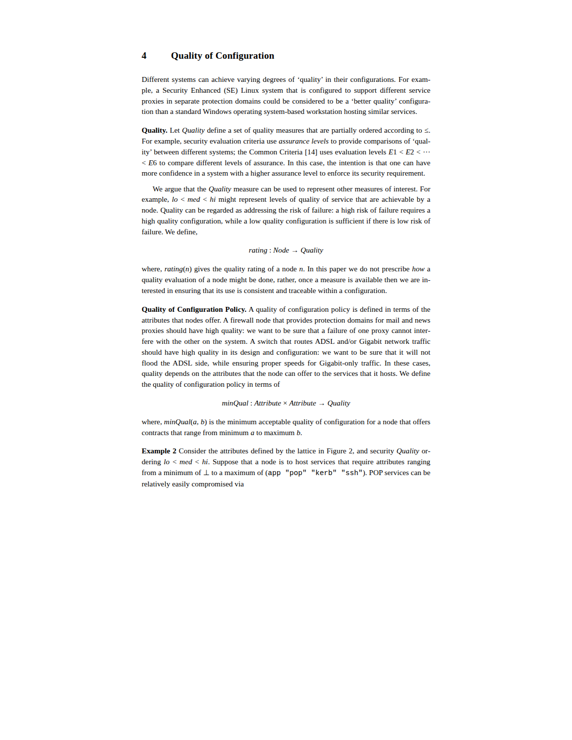4 Quality of Configuration
Different systems can achieve varying degrees of ‘quality’ in their configurations. For example, a Security Enhanced (SE) Linux system that is configured to support different service proxies in separate protection domains could be considered to be a ‘better quality’ configuration than a standard Windows operating system-based workstation hosting similar services.
Quality. Let Quality define a set of quality measures that are partially ordered according to ≤. For example, security evaluation criteria use assurance levels to provide comparisons of ‘quality’ between different systems; the Common Criteria [14] uses evaluation levels E1 < E2 < ··· < E6 to compare different levels of assurance. In this case, the intention is that one can have more confidence in a system with a higher assurance level to enforce its security requirement.
We argue that the Quality measure can be used to represent other measures of interest. For example, lo < med < hi might represent levels of quality of service that are achievable by a node. Quality can be regarded as addressing the risk of failure: a high risk of failure requires a high quality configuration, while a low quality configuration is sufficient if there is low risk of failure. We define,
rating : Node → Quality
where, rating(n) gives the quality rating of a node n. In this paper we do not prescribe how a quality evaluation of a node might be done, rather, once a measure is available then we are interested in ensuring that its use is consistent and traceable within a configuration.
Quality of Configuration Policy. A quality of configuration policy is defined in terms of the attributes that nodes offer. A firewall node that provides protection domains for mail and news proxies should have high quality: we want to be sure that a failure of one proxy cannot interfere with the other on the system. A switch that routes ADSL and/or Gigabit network traffic should have high quality in its design and configuration: we want to be sure that it will not flood the ADSL side, while ensuring proper speeds for Gigabit-only traffic. In these cases, quality depends on the attributes that the node can offer to the services that it hosts. We define the quality of configuration policy in terms of
minQual : Attribute × Attribute → Quality
where, minQual(a, b) is the minimum acceptable quality of configuration for a node that offers contracts that range from minimum a to maximum b.
Example 2 Consider the attributes defined by the lattice in Figure 2, and security Quality ordering lo < med < hi. Suppose that a node is to host services that require attributes ranging from a minimum of ⊥ to a maximum of (app "pop" "kerb" "ssh"). POP services can be relatively easily compromised via